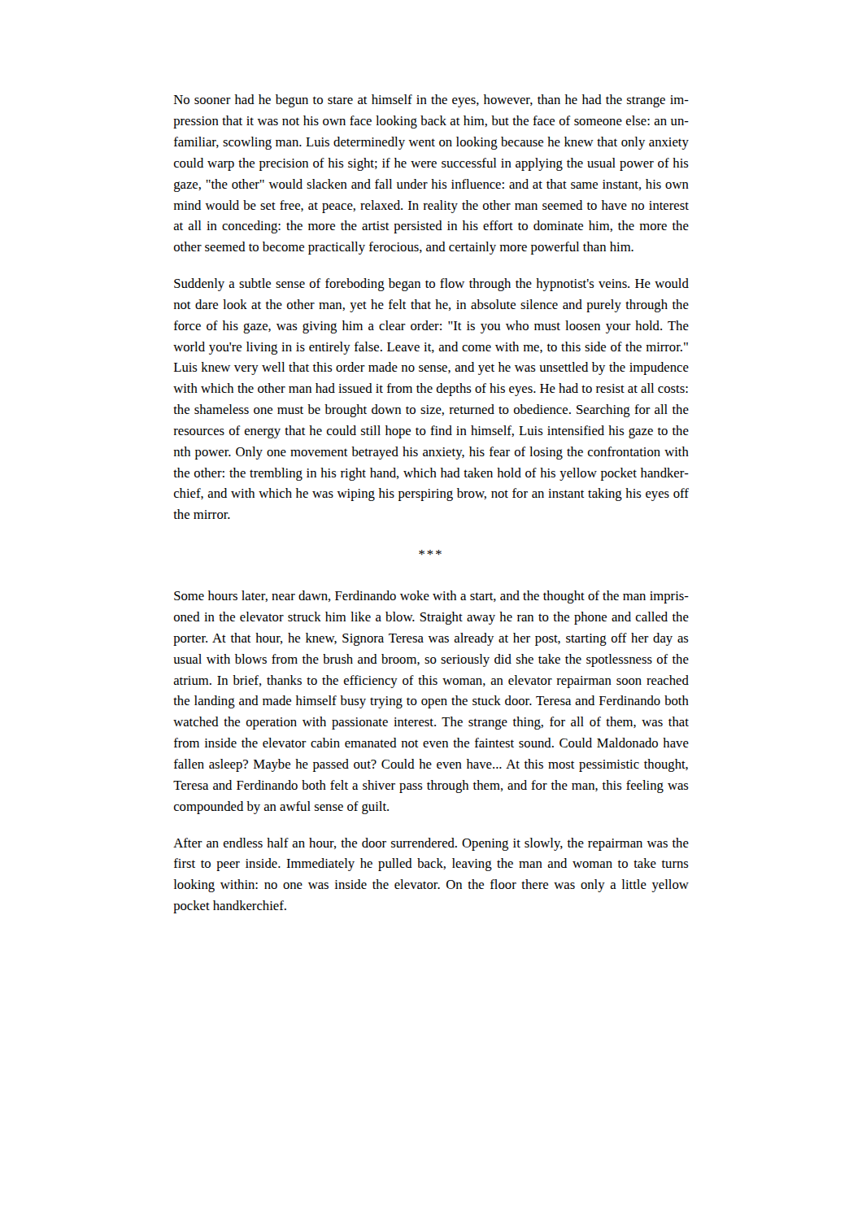No sooner had he begun to stare at himself in the eyes, however, than he had the strange impression that it was not his own face looking back at him, but the face of someone else: an unfamiliar, scowling man. Luis determinedly went on looking because he knew that only anxiety could warp the precision of his sight; if he were successful in applying the usual power of his gaze, "the other" would slacken and fall under his influence: and at that same instant, his own mind would be set free, at peace, relaxed. In reality the other man seemed to have no interest at all in conceding: the more the artist persisted in his effort to dominate him, the more the other seemed to become practically ferocious, and certainly more powerful than him.
Suddenly a subtle sense of foreboding began to flow through the hypnotist's veins. He would not dare look at the other man, yet he felt that he, in absolute silence and purely through the force of his gaze, was giving him a clear order: "It is you who must loosen your hold. The world you're living in is entirely false. Leave it, and come with me, to this side of the mirror." Luis knew very well that this order made no sense, and yet he was unsettled by the impudence with which the other man had issued it from the depths of his eyes. He had to resist at all costs: the shameless one must be brought down to size, returned to obedience. Searching for all the resources of energy that he could still hope to find in himself, Luis intensified his gaze to the nth power. Only one movement betrayed his anxiety, his fear of losing the confrontation with the other: the trembling in his right hand, which had taken hold of his yellow pocket handkerchief, and with which he was wiping his perspiring brow, not for an instant taking his eyes off the mirror.
***
Some hours later, near dawn, Ferdinando woke with a start, and the thought of the man imprisoned in the elevator struck him like a blow. Straight away he ran to the phone and called the porter. At that hour, he knew, Signora Teresa was already at her post, starting off her day as usual with blows from the brush and broom, so seriously did she take the spotlessness of the atrium. In brief, thanks to the efficiency of this woman, an elevator repairman soon reached the landing and made himself busy trying to open the stuck door. Teresa and Ferdinando both watched the operation with passionate interest. The strange thing, for all of them, was that from inside the elevator cabin emanated not even the faintest sound. Could Maldonado have fallen asleep? Maybe he passed out? Could he even have... At this most pessimistic thought, Teresa and Ferdinando both felt a shiver pass through them, and for the man, this feeling was compounded by an awful sense of guilt.
After an endless half an hour, the door surrendered. Opening it slowly, the repairman was the first to peer inside. Immediately he pulled back, leaving the man and woman to take turns looking within: no one was inside the elevator. On the floor there was only a little yellow pocket handkerchief.